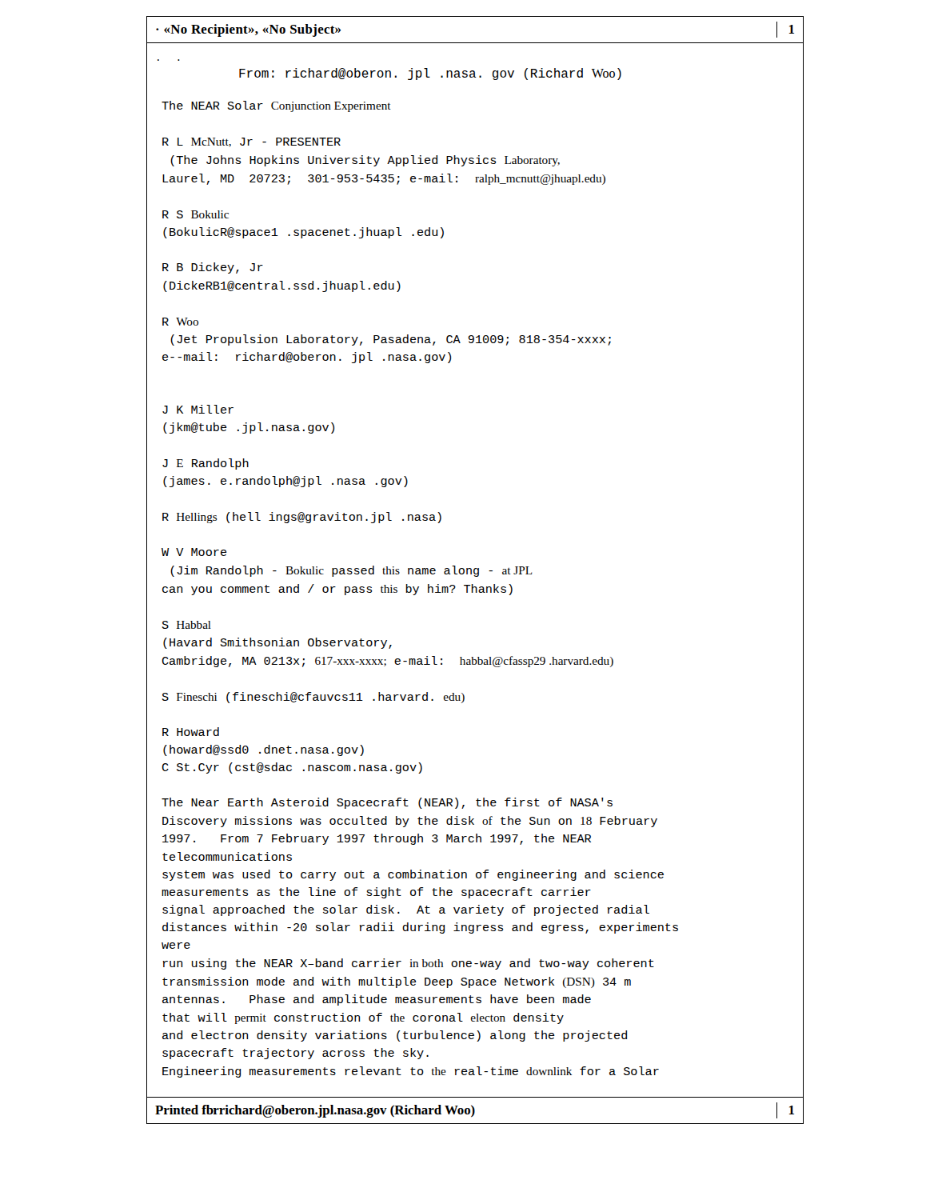· «No Recipient», «No Subject» 1
· ·
From: richard@oberon. jpl .nasa. gov (Richard Woo)
The NEAR Solar Conjunction Experiment

R L McNutt, Jr - PRESENTER
 (The Johns Hopkins University Applied Physics Laboratory,
Laurel, MD  20723;  301-953-5435; e-mail:  ralph_mcnutt@jhuapl.edu)

R S Bokulic
(BokulicR@space1 .spacenet.jhuapl .edu)

R B Dickey, Jr
(DickeRB1@central.ssd.jhuapl.edu)

R Woo
 (Jet Propulsion Laboratory, Pasadena, CA 91009; 818-354-xxxx;
e--mail:  richard@oberon. jpl .nasa.gov)


J K Miller
(jkm@tube .jpl.nasa.gov)

J E Randolph
(james. e.randolph@jpl .nasa .gov)

R Hellings (hell ings@graviton.jpl .nasa)

W V Moore
 (Jim Randolph - Bokulic passed this name along - at JPL
can you comment and / or pass this by him? Thanks)

S Habbal
(Havard Smithsonian Observatory,
Cambridge, MA 0213x; 617-xxx-xxxx; e-mail:  habbal@cfassp29 .harvard.edu)

S Fineschi (fineschi@cfauvcs11 .harvard. edu)

R Howard
(howard@ssd0 .dnet.nasa.gov)
C St.Cyr (cst@sdac .nascom.nasa.gov)

The Near Earth Asteroid Spacecraft (NEAR), the first of NASA's
Discovery missions was occulted by the disk of the Sun on 18 February
1997.   From 7 February 1997 through 3 March 1997, the NEAR
telecommunications
system was used to carry out a combination of engineering and science
measurements as the line of sight of the spacecraft carrier
signal approached the solar disk.  At a variety of projected radial
distances within -20 solar radii during ingress and egress, experiments
were
run using the NEAR X–band carrier in both one-way and two-way coherent
transmission mode and with multiple Deep Space Network (DSN) 34 m
antennas.   Phase and amplitude measurements have been made
that will permit construction of the coronal electon density
and electron density variations (turbulence) along the projected
spacecraft trajectory across the sky.
Engineering measurements relevant to the real-time downlink for a Solar
Printed fbrrichard@oberon.jpl.nasa.gov (Richard Woo) 1